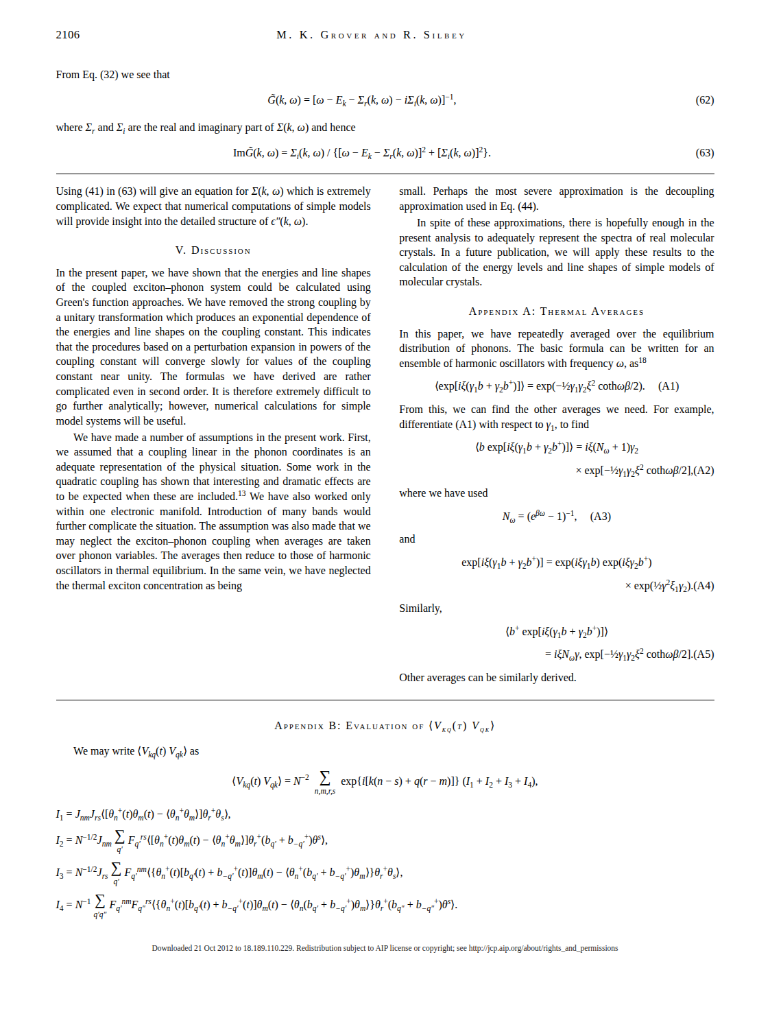2106
M. K. Grover and R. Silbey
From Eq. (32) we see that
G̃(k, ω) = [ω − Ek − Σr(k, ω) − iΣi(k, ω)]−1,
(62)
where Σr and Σi are the real and imaginary part of Σ(k, ω) and hence
ImG̃(k, ω) = Σi(k, ω) / {[ω − Ek − Σr(k, ω)]2 + [Σi(k, ω)]2}.
(63)
Using (41) in (63) will give an equation for Σ(k, ω) which is extremely complicated. We expect that numerical computations of simple models will provide insight into the detailed structure of ϵ″(k, ω).
V. Discussion
In the present paper, we have shown that the energies and line shapes of the coupled exciton–phonon system could be calculated using Green's function approaches. We have removed the strong coupling by a unitary transformation which produces an exponential dependence of the energies and line shapes on the coupling constant. This indicates that the procedures based on a perturbation expansion in powers of the coupling constant will converge slowly for values of the coupling constant near unity. The formulas we have derived are rather complicated even in second order. It is therefore extremely difficult to go further analytically; however, numerical calculations for simple model systems will be useful.
We have made a number of assumptions in the present work. First, we assumed that a coupling linear in the phonon coordinates is an adequate representation of the physical situation. Some work in the quadratic coupling has shown that interesting and dramatic effects are to be expected when these are included.13 We have also worked only within one electronic manifold. Introduction of many bands would further complicate the situation. The assumption was also made that we may neglect the exciton–phonon coupling when averages are taken over phonon variables. The averages then reduce to those of harmonic oscillators in thermal equilibrium. In the same vein, we have neglected the thermal exciton concentration as being
small. Perhaps the most severe approximation is the decoupling approximation used in Eq. (44).
In spite of these approximations, there is hopefully enough in the present analysis to adequately represent the spectra of real molecular crystals. In a future publication, we will apply these results to the calculation of the energy levels and line shapes of simple models of molecular crystals.
Appendix A: Thermal Averages
In this paper, we have repeatedly averaged over the equilibrium distribution of phonons. The basic formula can be written for an ensemble of harmonic oscillators with frequency ω, as18
⟨exp[iξ(γ1b + γ2b+)]⟩ = exp(−½ γ1γ2ξ2 cothωβ/2).(A1)
From this, we can find the other averages we need. For example, differentiate (A1) with respect to γ1, to find
⟨b exp[iξ(γ1b + γ2b+)]⟩ = iξ(Nω + 1)γ2
× exp[−½ γ1γ2ξ2 cothωβ/2],(A2)
where we have used
Nω = (eβω − 1)−1,(A3)
and
exp[iξ(γ1b + γ2b+)] = exp(iξγ1b) exp(iξγ2b+)
× exp(½ γ2ξ1γ2).(A4)
Similarly,
⟨b+ exp[iξ(γ1b + γ2b+)]⟩
= iξNω γ, exp[−½ γ1γ2ξ2 cothωβ/2].(A5)
Other averages can be similarly derived.
Appendix B: Evaluation of ⟨Vkq(t) Vqk⟩
We may write ⟨Vkq(t) Vqk⟩ as
⟨Vkq(t) Vqk⟩ = N−2 ∑
n,m,r,s exp{i[k(n − s) + q(r − m)]} (I1 + I2 + I3 + I4),
I1 = Jnm Jrs⟨[θn+(t)θm(t) − ⟨θn+θm⟩]θr+θs⟩,
I2 = N−1/2Jnm ∑
q′ Fq′rs⟨[θn+(t)θm(t) − ⟨θn+θm⟩]θr+(bq′ + b−q′+)θs⟩,
I3 = N−1/2Jrs ∑
q′ Fq′nm⟨{θn+(t)[bq′(t) + b−q′+(t)]θm(t) − ⟨θn+(bq′ + b−q′+)θm⟩}θr+θs⟩,
I4 = N−1 ∑
q′q″ Fq′nm Fq″rs⟨{θn+(t)[bq′(t) + b−q′+(t)]θm(t) − ⟨θn(bq′ + b−q′+)θm⟩}θr+(bq″ + b−q″+)θs⟩.
Downloaded 21 Oct 2012 to 18.189.110.229. Redistribution subject to AIP license or copyright; see http://jcp.aip.org/about/rights_and_permissions